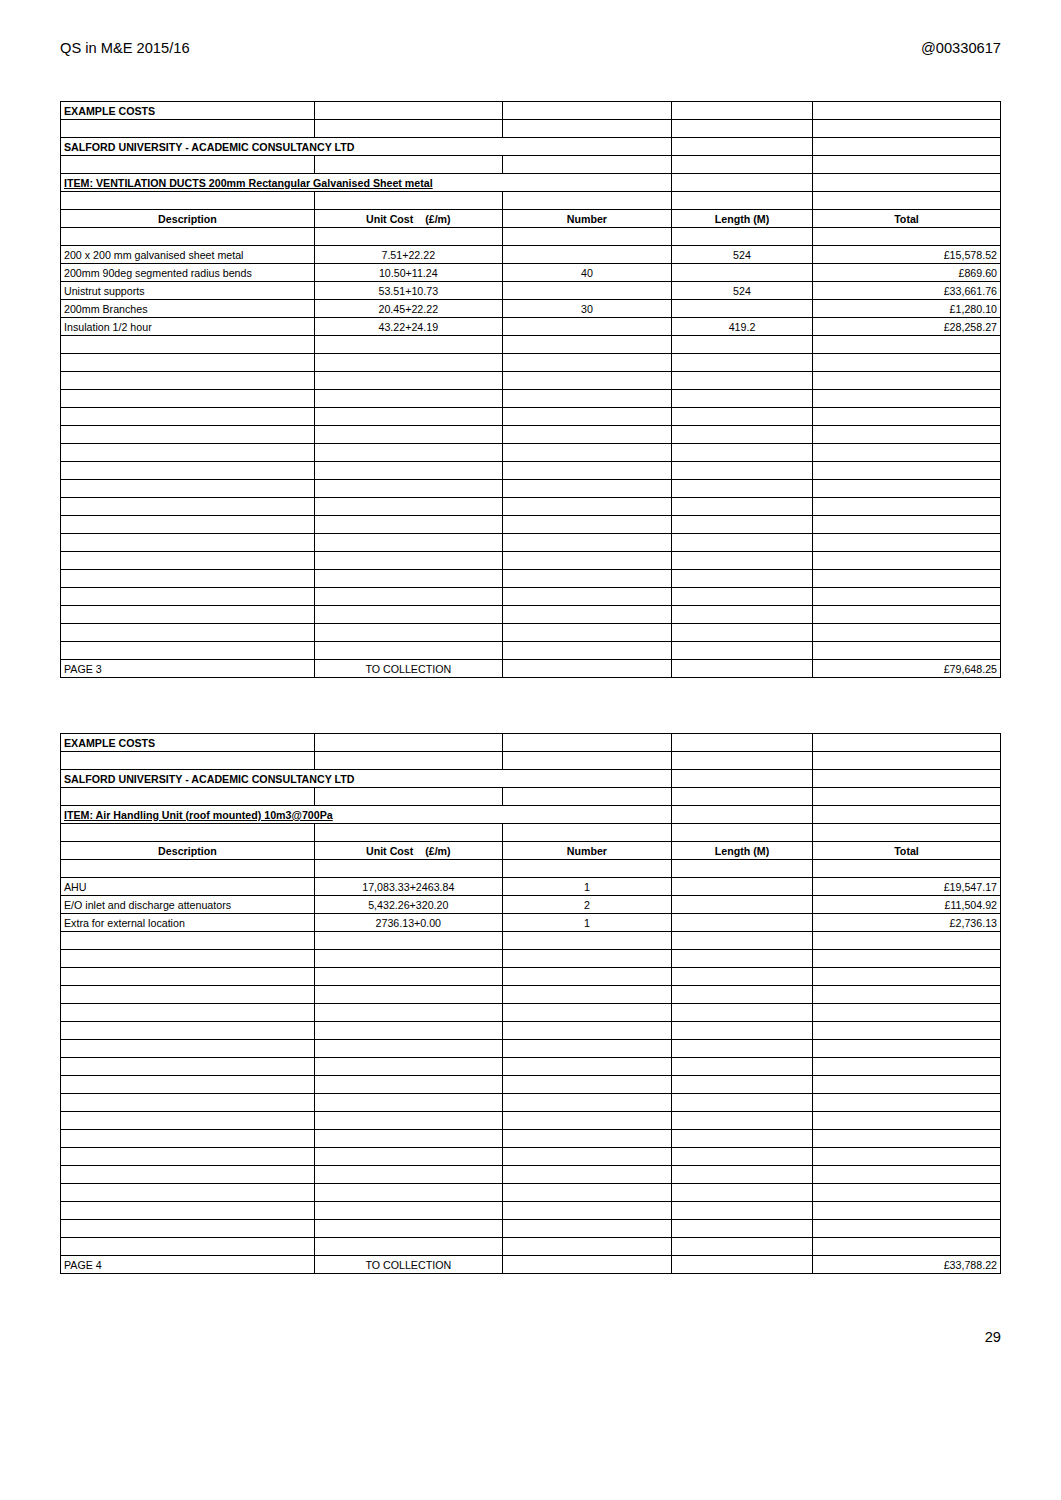QS in M&E 2015/16 @00330617
| EXAMPLE COSTS | | | | |
| SALFORD UNIVERSITY - ACADEMIC CONSULTANCY LTD | | |
| ITEM: VENTILATION DUCTS 200mm Rectangular Galvanised Sheet metal | | |
| Description | Unit Cost (£/m) | Number | Length (M) | Total |
| 200 x 200 mm galvanised sheet metal | 7.51+22.22 | | 524 | £15,578.52 |
| 200mm 90deg segmented radius bends | 10.50+11.24 | 40 | | £869.60 |
| Unistrut supports | 53.51+10.73 | | 524 | £33,661.76 |
| 200mm Branches | 20.45+22.22 | 30 | | £1,280.10 |
| Insulation 1/2 hour | 43.22+24.19 | | 419.2 | £28,258.27 |
| PAGE 3 | TO COLLECTION | | | £79,648.25 |
| EXAMPLE COSTS | | | | |
| SALFORD UNIVERSITY - ACADEMIC CONSULTANCY LTD | | |
| ITEM: Air Handling Unit (roof mounted) 10m3@700Pa | | |
| Description | Unit Cost (£/m) | Number | Length (M) | Total |
| AHU | 17,083.33+2463.84 | 1 | | £19,547.17 |
| E/O inlet and discharge attenuators | 5,432.26+320.20 | 2 | | £11,504.92 |
| Extra for external location | 2736.13+0.00 | 1 | | £2,736.13 |
| PAGE 4 | TO COLLECTION | | | £33,788.22 |
29